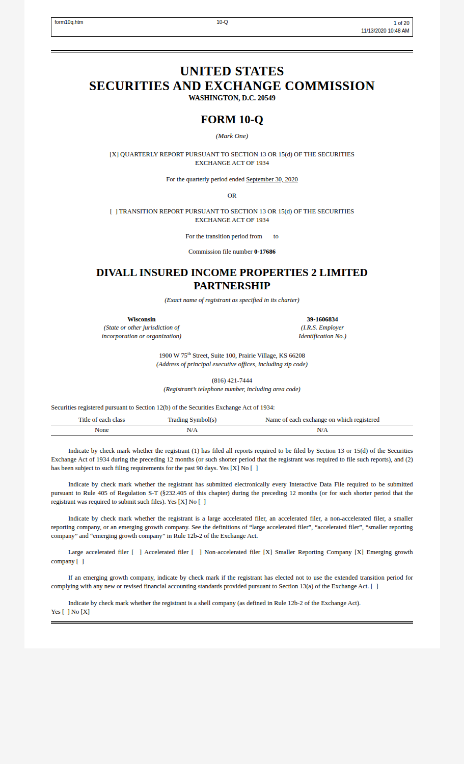form10q.htm
10-Q
1 of 20
11/13/2020 10:48 AM
UNITED STATES
SECURITIES AND EXCHANGE COMMISSION
WASHINGTON, D.C. 20549
FORM 10-Q
(Mark One)
[X] QUARTERLY REPORT PURSUANT TO SECTION 13 OR 15(d) OF THE SECURITIES
EXCHANGE ACT OF 1934
For the quarterly period ended September 30, 2020
OR
[ ] TRANSITION REPORT PURSUANT TO SECTION 13 OR 15(d) OF THE SECURITIES
EXCHANGE ACT OF 1934
For the transition period from to
Commission file number 0-17686
DIVALL INSURED INCOME PROPERTIES 2 LIMITED
PARTNERSHIP
(Exact name of registrant as specified in its charter)
| Wisconsin (State or other jurisdiction of incorporation or organization) | 39-1606834 (I.R.S. Employer Identification No.) |
1900 W 75th Street, Suite 100, Prairie Village, KS 66208
(Address of principal executive offices, including zip code)
(816) 421-7444
(Registrant’s telephone number, including area code)
Securities registered pursuant to Section 12(b) of the Securities Exchange Act of 1934:
| Title of each class | Trading Symbol(s) | Name of each exchange on which registered |
| --- | --- | --- |
| None | N/A | N/A |
Indicate by check mark whether the registrant (1) has filed all reports required to be filed by Section 13 or 15(d) of the Securities Exchange Act of 1934 during the preceding 12 months (or such shorter period that the registrant was required to file such reports), and (2) has been subject to such filing requirements for the past 90 days. Yes [X] No [ ]
Indicate by check mark whether the registrant has submitted electronically every Interactive Data File required to be submitted pursuant to Rule 405 of Regulation S-T (§232.405 of this chapter) during the preceding 12 months (or for such shorter period that the registrant was required to submit such files). Yes [X] No [ ]
Indicate by check mark whether the registrant is a large accelerated filer, an accelerated filer, a non-accelerated filer, a smaller reporting company, or an emerging growth company. See the definitions of “large accelerated filer”, “accelerated filer”, “smaller reporting company” and “emerging growth company” in Rule 12b-2 of the Exchange Act.
Large accelerated filer [ ] Accelerated filer [ ] Non-accelerated filer [X] Smaller Reporting Company [X] Emerging growth company [ ]
If an emerging growth company, indicate by check mark if the registrant has elected not to use the extended transition period for complying with any new or revised financial accounting standards provided pursuant to Section 13(a) of the Exchange Act. [ ]
Indicate by check mark whether the registrant is a shell company (as defined in Rule 12b-2 of the Exchange Act).
Yes [ ] No [X]